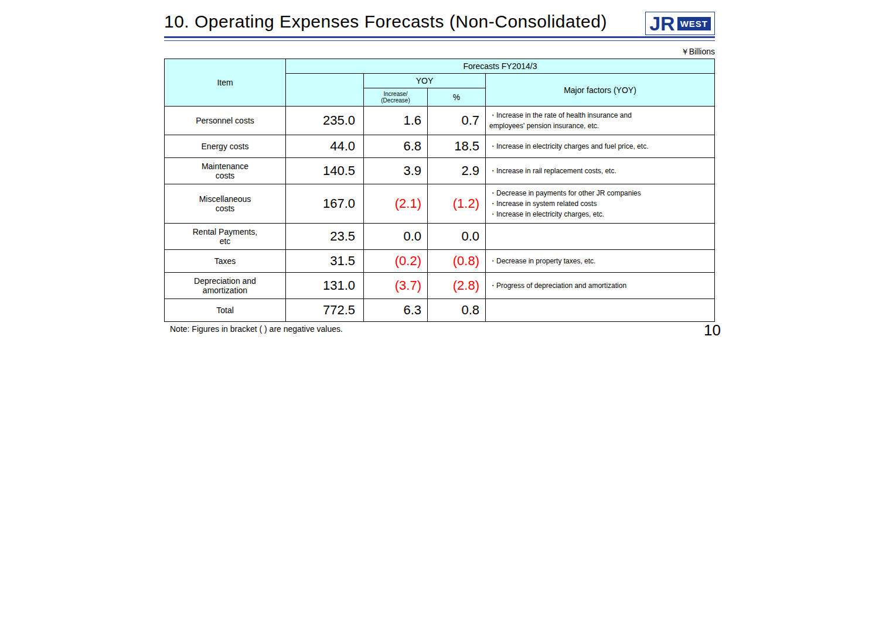10. Operating Expenses Forecasts (Non-Consolidated)
JR WEST
￥Billions
| Item | Forecasts FY2014/3 |
| --- | --- |
| | YOY | Major factors (YOY) |
| Increase/ (Decrease) | % |
| Personnel costs | 235.0 | 1.6 | 0.7 | ・Increase in the rate of health insurance and employees' pension insurance, etc. |
| Energy costs | 44.0 | 6.8 | 18.5 | ・Increase in electricity charges and fuel price, etc. |
| Maintenance costs | 140.5 | 3.9 | 2.9 | ・Increase in rail replacement costs, etc. |
| Miscellaneous costs | 167.0 | (2.1) | (1.2) | ・Decrease in payments for other JR companies ・Increase in system related costs ・Increase in electricity charges, etc. |
| Rental Payments, etc | 23.5 | 0.0 | 0.0 | |
| Taxes | 31.5 | (0.2) | (0.8) | ・Decrease in property taxes, etc. |
| Depreciation and amortization | 131.0 | (3.7) | (2.8) | ・Progress of depreciation and amortization |
| Total | 772.5 | 6.3 | 0.8 | |
Note: Figures in bracket ( ) are negative values.
10